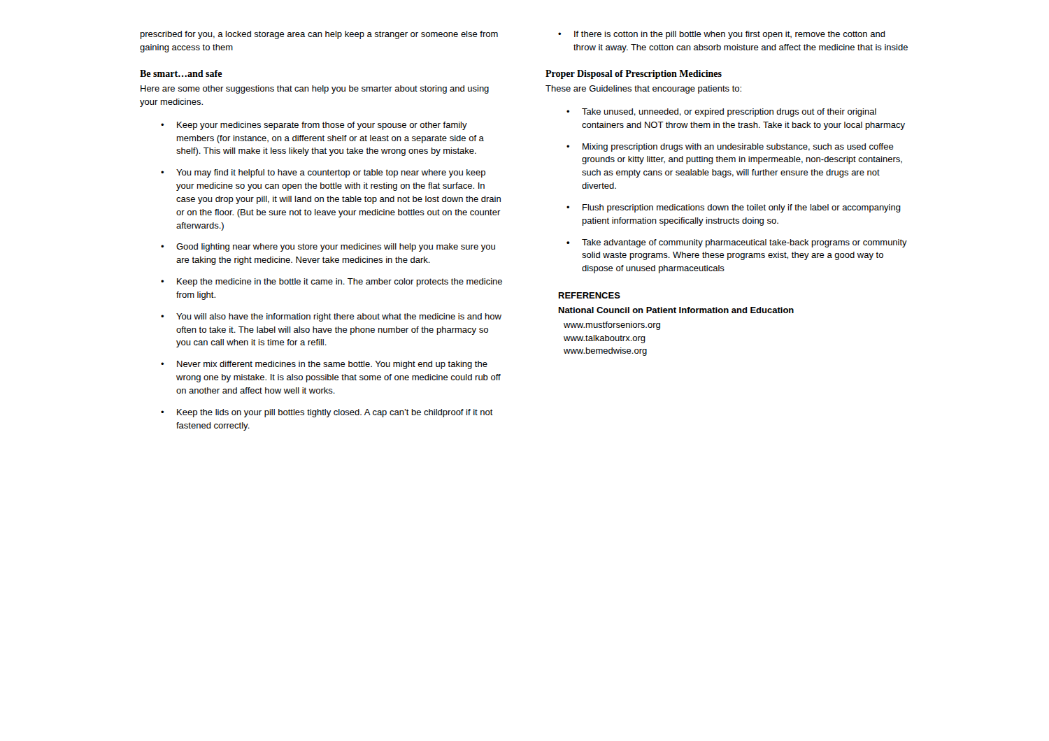prescribed for you, a locked storage area can help keep a stranger or someone else from gaining access to them
Be smart…and safe
Here are some other suggestions that can help you be smarter about storing and using your medicines.
Keep your medicines separate from those of your spouse or other family members (for instance, on a different shelf or at least on a separate side of a shelf). This will make it less likely that you take the wrong ones by mistake.
You may find it helpful to have a countertop or table top near where you keep your medicine so you can open the bottle with it resting on the flat surface. In case you drop your pill, it will land on the table top and not be lost down the drain or on the floor. (But be sure not to leave your medicine bottles out on the counter afterwards.)
Good lighting near where you store your medicines will help you make sure you are taking the right medicine. Never take medicines in the dark.
Keep the medicine in the bottle it came in. The amber color protects the medicine from light.
You will also have the information right there about what the medicine is and how often to take it. The label will also have the phone number of the pharmacy so you can call when it is time for a refill.
Never mix different medicines in the same bottle. You might end up taking the wrong one by mistake. It is also possible that some of one medicine could rub off on another and affect how well it works.
Keep the lids on your pill bottles tightly closed. A cap can’t be childproof if it not fastened correctly.
If there is cotton in the pill bottle when you first open it, remove the cotton and throw it away. The cotton can absorb moisture and affect the medicine that is inside
Proper Disposal of Prescription Medicines
These are Guidelines that encourage patients to:
Take unused, unneeded, or expired prescription drugs out of their original containers and NOT throw them in the trash. Take it back to your local pharmacy
Mixing prescription drugs with an undesirable substance, such as used coffee grounds or kitty litter, and putting them in impermeable, non-descript containers, such as empty cans or sealable bags, will further ensure the drugs are not diverted.
Flush prescription medications down the toilet only if the label or accompanying patient information specifically instructs doing so.
Take advantage of community pharmaceutical take-back programs or community solid waste programs. Where these programs exist, they are a good way to dispose of unused pharmaceuticals
REFERENCES
National Council on Patient Information and Education
www.mustforseniors.org
www.talkaboutrx.org
www.bemedwise.org